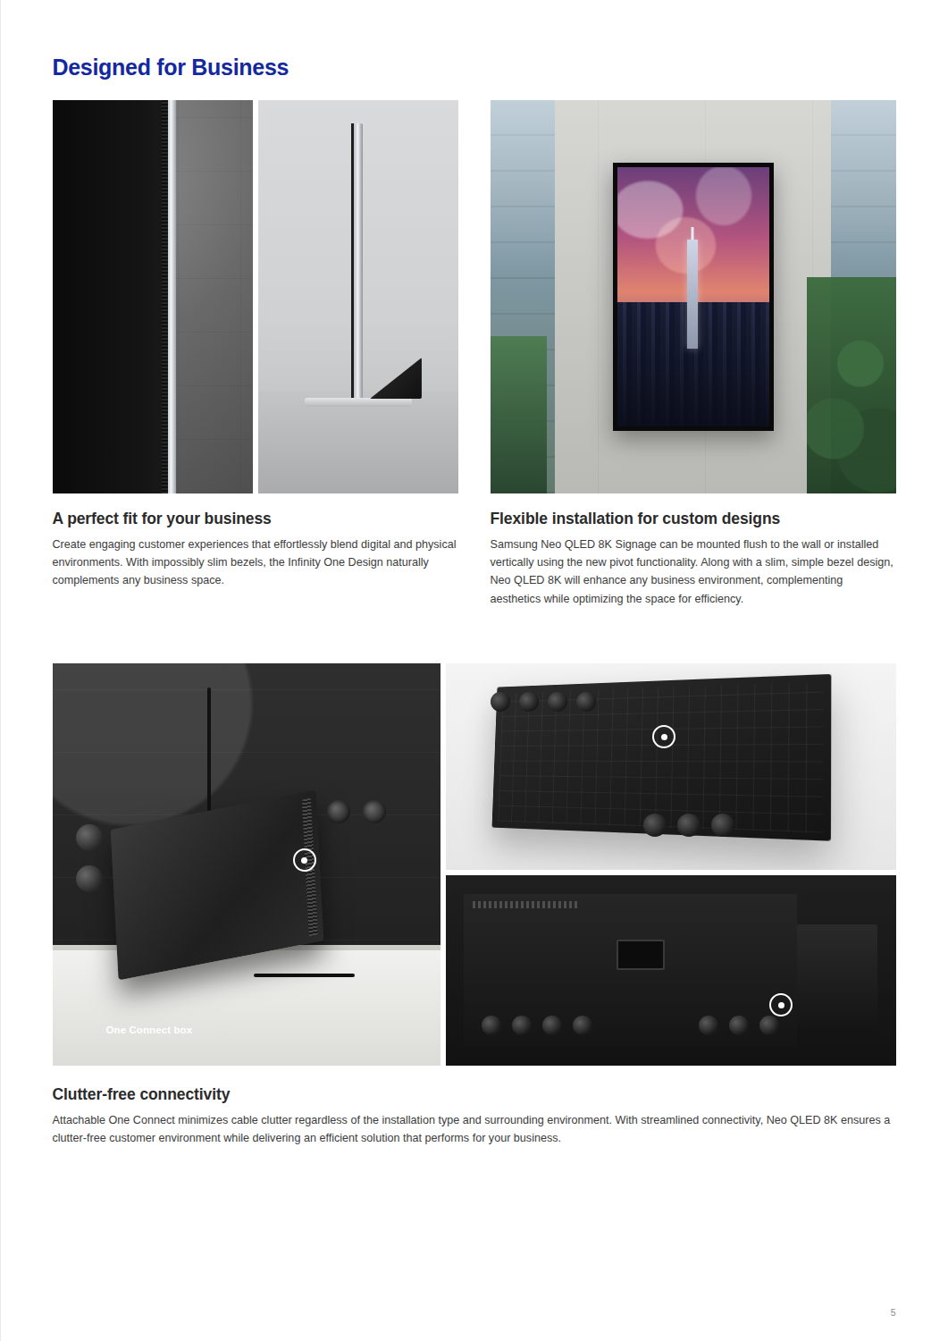Designed for Business
A perfect fit for your business
Create engaging customer experiences that effortlessly blend digital and physical environments. With impossibly slim bezels, the Infinity One Design naturally complements any business space.
Flexible installation for custom designs
Samsung Neo QLED 8K Signage can be mounted flush to the wall or installed vertically using the new pivot functionality. Along with a slim, simple bezel design, Neo QLED 8K will enhance any business environment, complementing aesthetics while optimizing the space for efficiency.
One Connect box
Clutter-free connectivity
Attachable One Connect minimizes cable clutter regardless of the installation type and surrounding environment. With streamlined connectivity, Neo QLED 8K ensures a clutter-free customer environment while delivering an efficient solution that performs for your business.
5